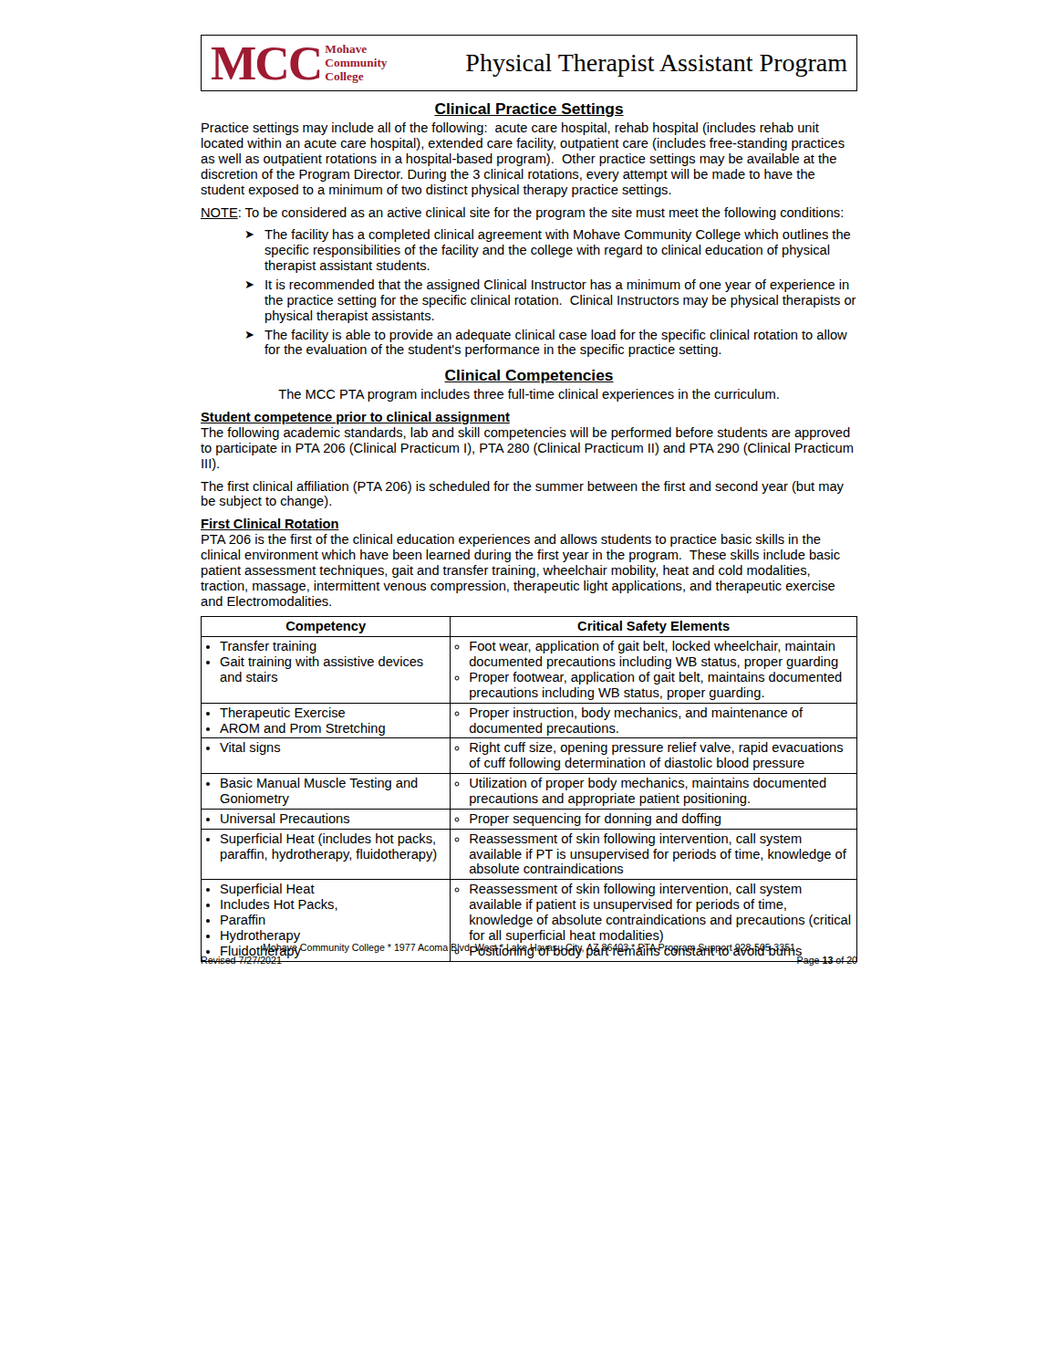MCC Mohave
Community
College
Physical Therapist Assistant Program
Clinical Practice Settings
Practice settings may include all of the following: acute care hospital, rehab hospital (includes rehab unit located within an acute care hospital), extended care facility, outpatient care (includes free-standing practices as well as outpatient rotations in a hospital-based program). Other practice settings may be available at the discretion of the Program Director. During the 3 clinical rotations, every attempt will be made to have the student exposed to a minimum of two distinct physical therapy practice settings.
NOTE: To be considered as an active clinical site for the program the site must meet the following conditions:
The facility has a completed clinical agreement with Mohave Community College which outlines the specific responsibilities of the facility and the college with regard to clinical education of physical therapist assistant students.
It is recommended that the assigned Clinical Instructor has a minimum of one year of experience in the practice setting for the specific clinical rotation. Clinical Instructors may be physical therapists or physical therapist assistants.
The facility is able to provide an adequate clinical case load for the specific clinical rotation to allow for the evaluation of the student's performance in the specific practice setting.
Clinical Competencies
The MCC PTA program includes three full-time clinical experiences in the curriculum.
Student competence prior to clinical assignment
The following academic standards, lab and skill competencies will be performed before students are approved to participate in PTA 206 (Clinical Practicum I), PTA 280 (Clinical Practicum II) and PTA 290 (Clinical Practicum III).
The first clinical affiliation (PTA 206) is scheduled for the summer between the first and second year (but may be subject to change).
First Clinical Rotation
PTA 206 is the first of the clinical education experiences and allows students to practice basic skills in the clinical environment which have been learned during the first year in the program. These skills include basic patient assessment techniques, gait and transfer training, wheelchair mobility, heat and cold modalities, traction, massage, intermittent venous compression, therapeutic light applications, and therapeutic exercise and Electromodalities.
| Competency | Critical Safety Elements |
| --- | --- |
| Transfer training Gait training with assistive devices and stairs | Foot wear, application of gait belt, locked wheelchair, maintain documented precautions including WB status, proper guarding Proper footwear, application of gait belt, maintains documented precautions including WB status, proper guarding. |
| Therapeutic Exercise AROM and Prom Stretching | Proper instruction, body mechanics, and maintenance of documented precautions. |
| Vital signs | Right cuff size, opening pressure relief valve, rapid evacuations of cuff following determination of diastolic blood pressure |
| Basic Manual Muscle Testing and Goniometry | Utilization of proper body mechanics, maintains documented precautions and appropriate patient positioning. |
| Universal Precautions | Proper sequencing for donning and doffing |
| Superficial Heat (includes hot packs, paraffin, hydrotherapy, fluidotherapy) | Reassessment of skin following intervention, call system available if PT is unsupervised for periods of time, knowledge of absolute contraindications |
| Superficial Heat Includes Hot Packs, Paraffin Hydrotherapy Fluidotherapy | Reassessment of skin following intervention, call system available if patient is unsupervised for periods of time, knowledge of absolute contraindications and precautions (critical for all superficial heat modalities) Positioning of body part remains constant to avoid burns |
Mohave Community College * 1977 Acoma Blvd, West * Lake Havasu City, AZ 86403 * PTA Program Support 928-505-3351
Revised 7/27/2021 Page 13 of 20